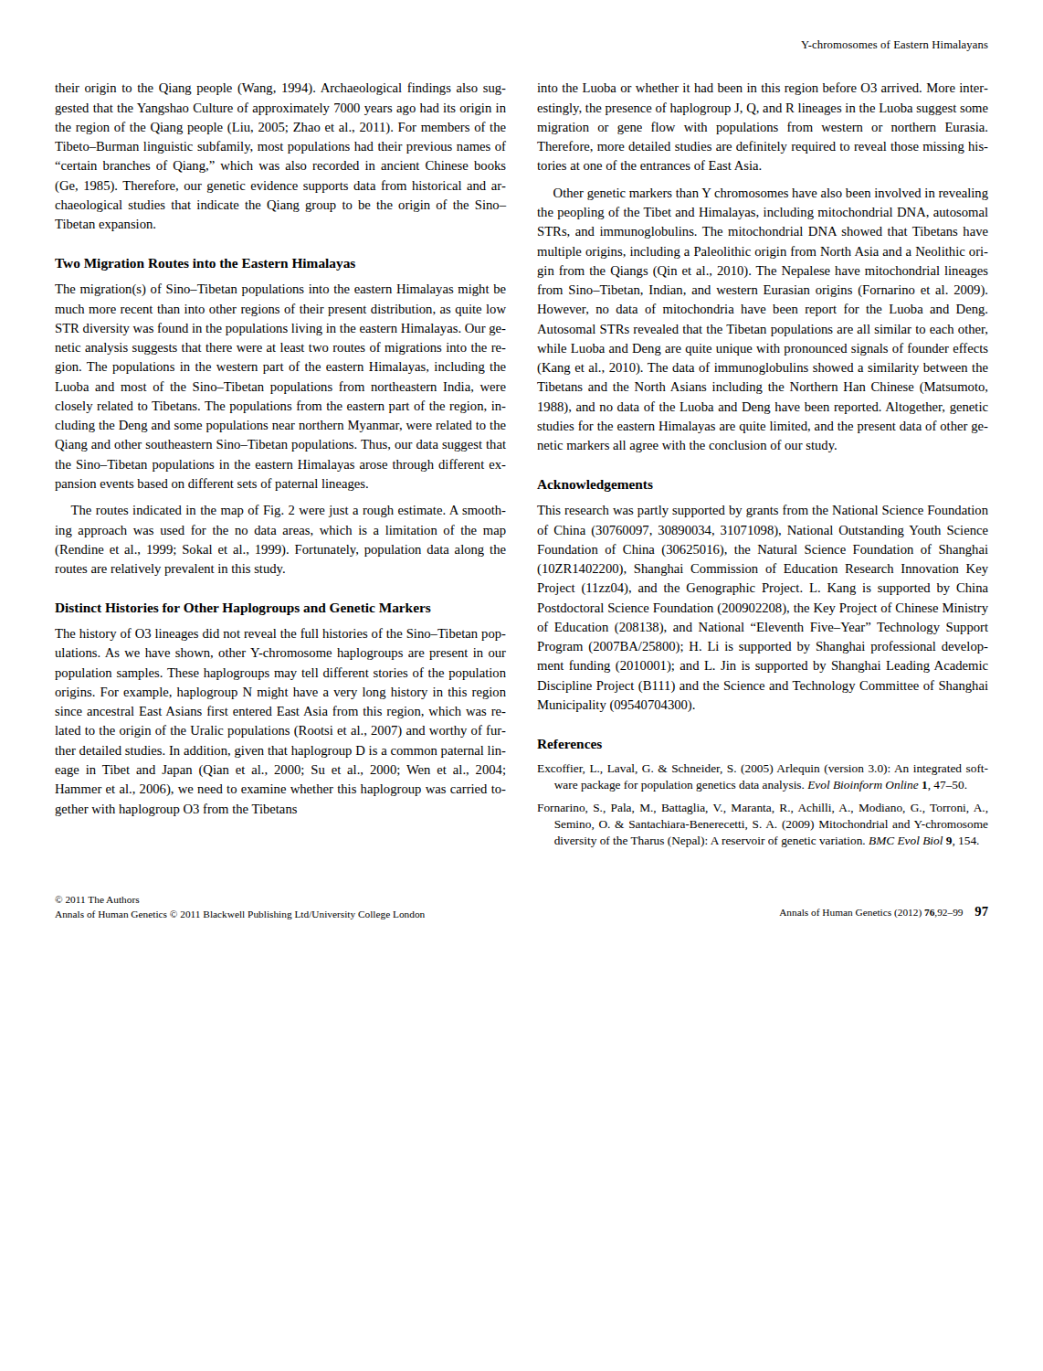Y-chromosomes of Eastern Himalayans
their origin to the Qiang people (Wang, 1994). Archaeological findings also suggested that the Yangshao Culture of approximately 7000 years ago had its origin in the region of the Qiang people (Liu, 2005; Zhao et al., 2011). For members of the Tibeto–Burman linguistic subfamily, most populations had their previous names of “certain branches of Qiang,” which was also recorded in ancient Chinese books (Ge, 1985). Therefore, our genetic evidence supports data from historical and archaeological studies that indicate the Qiang group to be the origin of the Sino–Tibetan expansion.
Two Migration Routes into the Eastern Himalayas
The migration(s) of Sino–Tibetan populations into the eastern Himalayas might be much more recent than into other regions of their present distribution, as quite low STR diversity was found in the populations living in the eastern Himalayas. Our genetic analysis suggests that there were at least two routes of migrations into the region. The populations in the western part of the eastern Himalayas, including the Luoba and most of the Sino–Tibetan populations from northeastern India, were closely related to Tibetans. The populations from the eastern part of the region, including the Deng and some populations near northern Myanmar, were related to the Qiang and other southeastern Sino–Tibetan populations. Thus, our data suggest that the Sino–Tibetan populations in the eastern Himalayas arose through different expansion events based on different sets of paternal lineages.
The routes indicated in the map of Fig. 2 were just a rough estimate. A smoothing approach was used for the no data areas, which is a limitation of the map (Rendine et al., 1999; Sokal et al., 1999). Fortunately, population data along the routes are relatively prevalent in this study.
Distinct Histories for Other Haplogroups and Genetic Markers
The history of O3 lineages did not reveal the full histories of the Sino–Tibetan populations. As we have shown, other Y-chromosome haplogroups are present in our population samples. These haplogroups may tell different stories of the population origins. For example, haplogroup N might have a very long history in this region since ancestral East Asians first entered East Asia from this region, which was related to the origin of the Uralic populations (Rootsi et al., 2007) and worthy of further detailed studies. In addition, given that haplogroup D is a common paternal lineage in Tibet and Japan (Qian et al., 2000; Su et al., 2000; Wen et al., 2004; Hammer et al., 2006), we need to examine whether this haplogroup was carried together with haplogroup O3 from the Tibetans
into the Luoba or whether it had been in this region before O3 arrived. More interestingly, the presence of haplogroup J, Q, and R lineages in the Luoba suggest some migration or gene flow with populations from western or northern Eurasia. Therefore, more detailed studies are definitely required to reveal those missing histories at one of the entrances of East Asia.
Other genetic markers than Y chromosomes have also been involved in revealing the peopling of the Tibet and Himalayas, including mitochondrial DNA, autosomal STRs, and immunoglobulins. The mitochondrial DNA showed that Tibetans have multiple origins, including a Paleolithic origin from North Asia and a Neolithic origin from the Qiangs (Qin et al., 2010). The Nepalese have mitochondrial lineages from Sino–Tibetan, Indian, and western Eurasian origins (Fornarino et al. 2009). However, no data of mitochondria have been report for the Luoba and Deng. Autosomal STRs revealed that the Tibetan populations are all similar to each other, while Luoba and Deng are quite unique with pronounced signals of founder effects (Kang et al., 2010). The data of immunoglobulins showed a similarity between the Tibetans and the North Asians including the Northern Han Chinese (Matsumoto, 1988), and no data of the Luoba and Deng have been reported. Altogether, genetic studies for the eastern Himalayas are quite limited, and the present data of other genetic markers all agree with the conclusion of our study.
Acknowledgements
This research was partly supported by grants from the National Science Foundation of China (30760097, 30890034, 31071098), National Outstanding Youth Science Foundation of China (30625016), the Natural Science Foundation of Shanghai (10ZR1402200), Shanghai Commission of Education Research Innovation Key Project (11zz04), and the Genographic Project. L. Kang is supported by China Postdoctoral Science Foundation (200902208), the Key Project of Chinese Ministry of Education (208138), and National “Eleventh Five–Year” Technology Support Program (2007BA/25800); H. Li is supported by Shanghai professional development funding (2010001); and L. Jin is supported by Shanghai Leading Academic Discipline Project (B111) and the Science and Technology Committee of Shanghai Municipality (09540704300).
References
Excoffier, L., Laval, G. & Schneider, S. (2005) Arlequin (version 3.0): An integrated software package for population genetics data analysis. Evol Bioinform Online 1, 47–50.
Fornarino, S., Pala, M., Battaglia, V., Maranta, R., Achilli, A., Modiano, G., Torroni, A., Semino, O. & Santachiara-Benerecetti, S. A. (2009) Mitochondrial and Y-chromosome diversity of the Tharus (Nepal): A reservoir of genetic variation. BMC Evol Biol 9, 154.
© 2011 The Authors
Annals of Human Genetics © 2011 Blackwell Publishing Ltd/University College London
Annals of Human Genetics (2012) 76,92–99 97